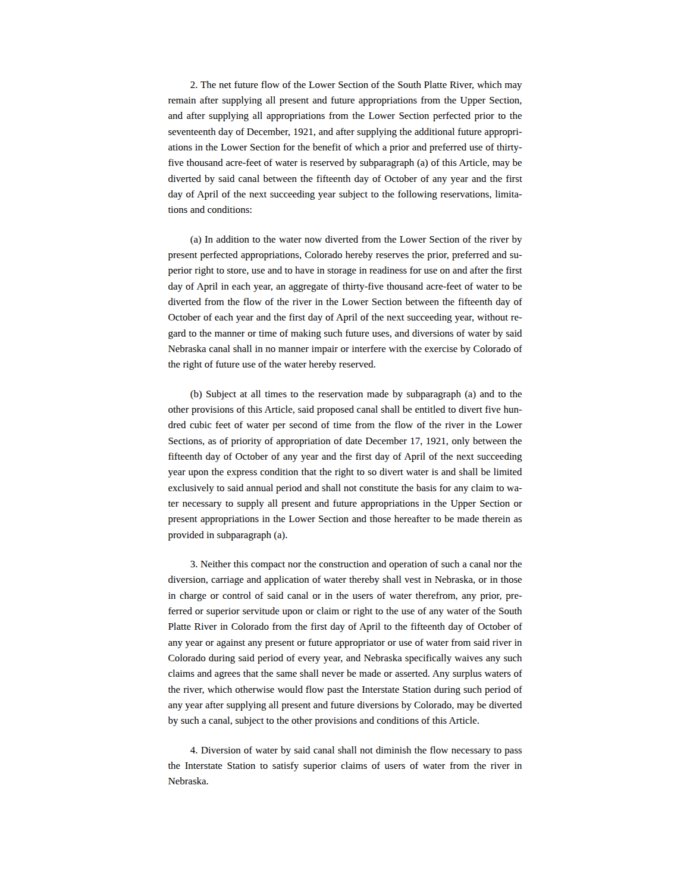2. The net future flow of the Lower Section of the South Platte River, which may remain after supplying all present and future appropriations from the Upper Section, and after supplying all appropriations from the Lower Section perfected prior to the seventeenth day of December, 1921, and after supplying the additional future appropriations in the Lower Section for the benefit of which a prior and preferred use of thirty-five thousand acre-feet of water is reserved by subparagraph (a) of this Article, may be diverted by said canal between the fifteenth day of October of any year and the first day of April of the next succeeding year subject to the following reservations, limitations and conditions:
(a) In addition to the water now diverted from the Lower Section of the river by present perfected appropriations, Colorado hereby reserves the prior, preferred and superior right to store, use and to have in storage in readiness for use on and after the first day of April in each year, an aggregate of thirty-five thousand acre-feet of water to be diverted from the flow of the river in the Lower Section between the fifteenth day of October of each year and the first day of April of the next succeeding year, without regard to the manner or time of making such future uses, and diversions of water by said Nebraska canal shall in no manner impair or interfere with the exercise by Colorado of the right of future use of the water hereby reserved.
(b) Subject at all times to the reservation made by subparagraph (a) and to the other provisions of this Article, said proposed canal shall be entitled to divert five hundred cubic feet of water per second of time from the flow of the river in the Lower Sections, as of priority of appropriation of date December 17, 1921, only between the fifteenth day of October of any year and the first day of April of the next succeeding year upon the express condition that the right to so divert water is and shall be limited exclusively to said annual period and shall not constitute the basis for any claim to water necessary to supply all present and future appropriations in the Upper Section or present appropriations in the Lower Section and those hereafter to be made therein as provided in subparagraph (a).
3. Neither this compact nor the construction and operation of such a canal nor the diversion, carriage and application of water thereby shall vest in Nebraska, or in those in charge or control of said canal or in the users of water therefrom, any prior, preferred or superior servitude upon or claim or right to the use of any water of the South Platte River in Colorado from the first day of April to the fifteenth day of October of any year or against any present or future appropriator or use of water from said river in Colorado during said period of every year, and Nebraska specifically waives any such claims and agrees that the same shall never be made or asserted. Any surplus waters of the river, which otherwise would flow past the Interstate Station during such period of any year after supplying all present and future diversions by Colorado, may be diverted by such a canal, subject to the other provisions and conditions of this Article.
4. Diversion of water by said canal shall not diminish the flow necessary to pass the Interstate Station to satisfy superior claims of users of water from the river in Nebraska.